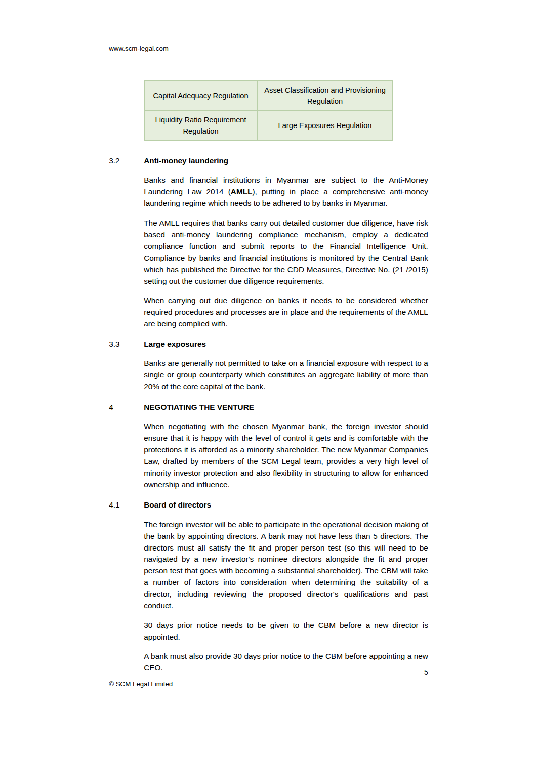www.scm-legal.com
| Capital Adequacy Regulation | Asset Classification and Provisioning Regulation |
| Liquidity Ratio Requirement Regulation | Large Exposures Regulation |
3.2
Anti-money laundering
Banks and financial institutions in Myanmar are subject to the Anti-Money Laundering Law 2014 (AMLL), putting in place a comprehensive anti-money laundering regime which needs to be adhered to by banks in Myanmar.
The AMLL requires that banks carry out detailed customer due diligence, have risk based anti-money laundering compliance mechanism, employ a dedicated compliance function and submit reports to the Financial Intelligence Unit. Compliance by banks and financial institutions is monitored by the Central Bank which has published the Directive for the CDD Measures, Directive No. (21 /2015) setting out the customer due diligence requirements.
When carrying out due diligence on banks it needs to be considered whether required procedures and processes are in place and the requirements of the AMLL are being complied with.
3.3
Large exposures
Banks are generally not permitted to take on a financial exposure with respect to a single or group counterparty which constitutes an aggregate liability of more than 20% of the core capital of the bank.
4
NEGOTIATING THE VENTURE
When negotiating with the chosen Myanmar bank, the foreign investor should ensure that it is happy with the level of control it gets and is comfortable with the protections it is afforded as a minority shareholder. The new Myanmar Companies Law, drafted by members of the SCM Legal team, provides a very high level of minority investor protection and also flexibility in structuring to allow for enhanced ownership and influence.
4.1
Board of directors
The foreign investor will be able to participate in the operational decision making of the bank by appointing directors. A bank may not have less than 5 directors. The directors must all satisfy the fit and proper person test (so this will need to be navigated by a new investor's nominee directors alongside the fit and proper person test that goes with becoming a substantial shareholder). The CBM will take a number of factors into consideration when determining the suitability of a director, including reviewing the proposed director's qualifications and past conduct.
30 days prior notice needs to be given to the CBM before a new director is appointed.
A bank must also provide 30 days prior notice to the CBM before appointing a new CEO.
5
© SCM Legal Limited